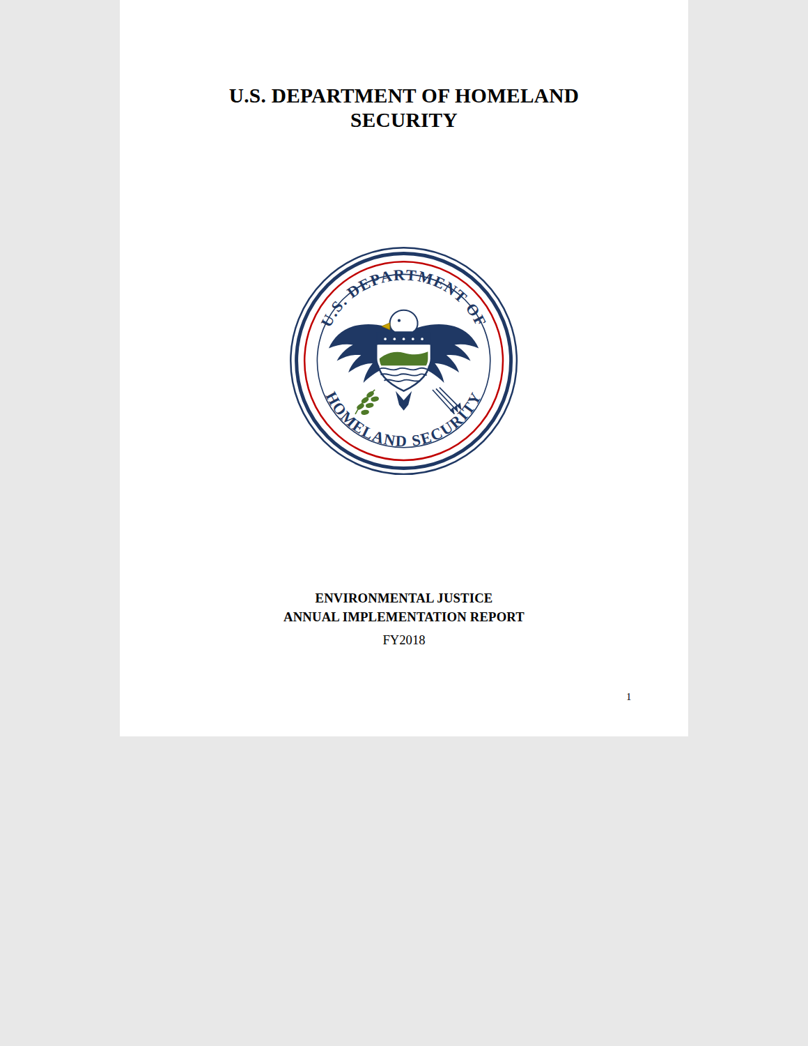U.S. DEPARTMENT OF HOMELAND SECURITY
U.S. DEPARTMENT OF HOMELAND SECURITY
ENVIRONMENTAL JUSTICE
ANNUAL IMPLEMENTATION REPORT
FY2018
1